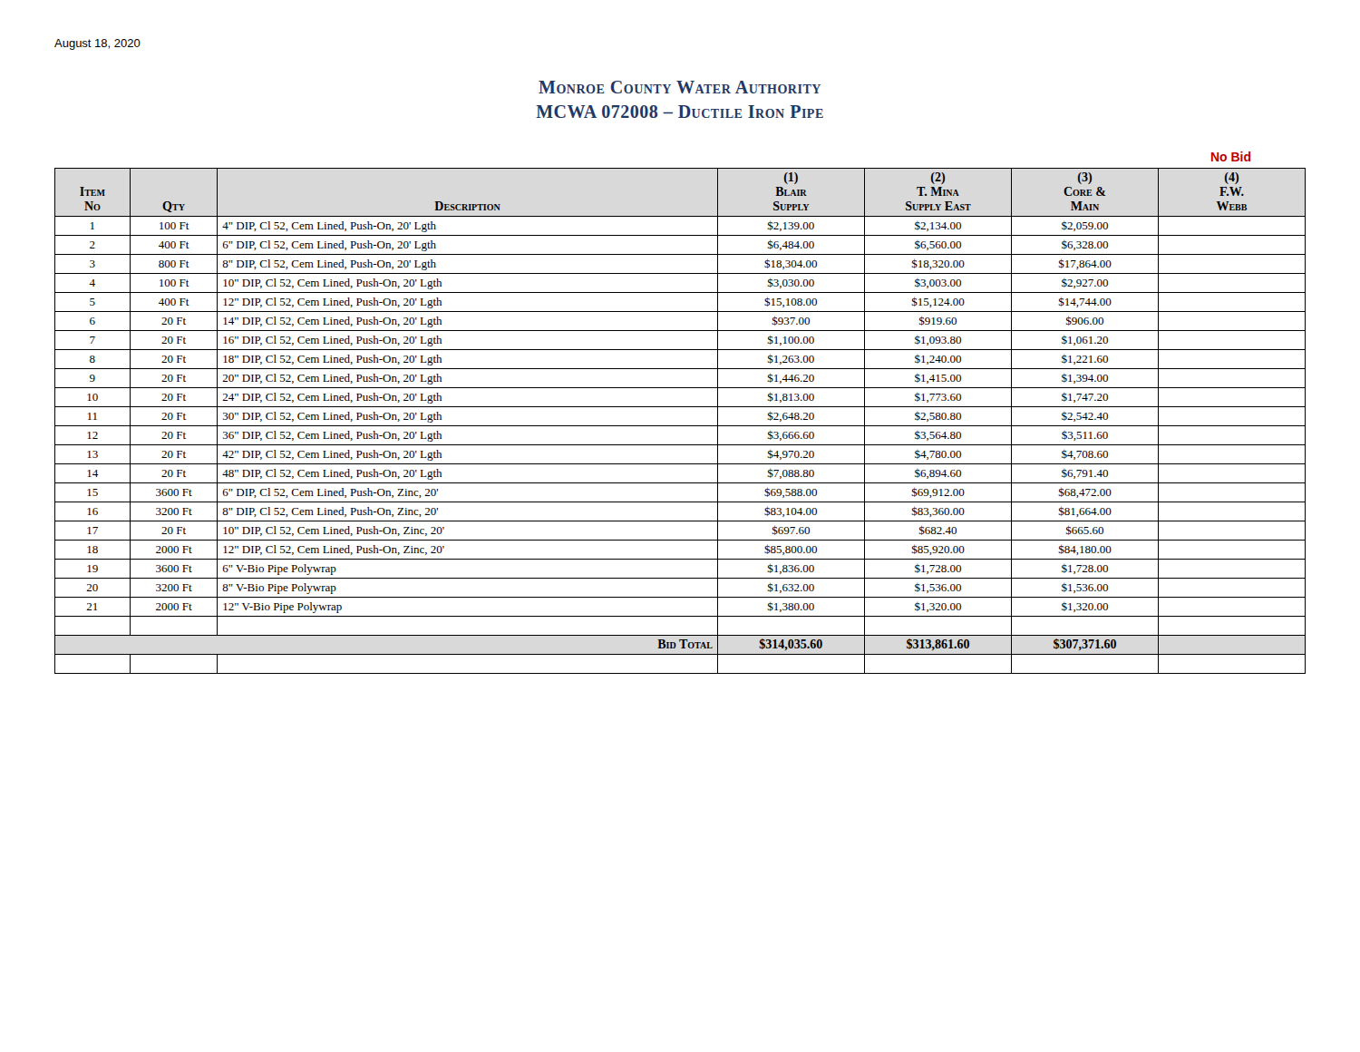August 18, 2020
Monroe County Water Authority
MCWA 072008 – Ductile Iron Pipe
No Bid
| Item No | Qty | Description | (1) Blair Supply | (2) T. Mina Supply East | (3) Core & Main | (4) F.W. Webb |
| --- | --- | --- | --- | --- | --- | --- |
| 1 | 100 Ft | 4" DIP, Cl 52, Cem Lined, Push-On, 20' Lgth | $2,139.00 | $2,134.00 | $2,059.00 | |
| 2 | 400 Ft | 6" DIP, Cl 52, Cem Lined, Push-On, 20' Lgth | $6,484.00 | $6,560.00 | $6,328.00 | |
| 3 | 800 Ft | 8" DIP, Cl 52, Cem Lined, Push-On, 20' Lgth | $18,304.00 | $18,320.00 | $17,864.00 | |
| 4 | 100 Ft | 10" DIP, Cl 52, Cem Lined, Push-On, 20' Lgth | $3,030.00 | $3,003.00 | $2,927.00 | |
| 5 | 400 Ft | 12" DIP, Cl 52, Cem Lined, Push-On, 20' Lgth | $15,108.00 | $15,124.00 | $14,744.00 | |
| 6 | 20 Ft | 14" DIP, Cl 52, Cem Lined, Push-On, 20' Lgth | $937.00 | $919.60 | $906.00 | |
| 7 | 20 Ft | 16" DIP, Cl 52, Cem Lined, Push-On, 20' Lgth | $1,100.00 | $1,093.80 | $1,061.20 | |
| 8 | 20 Ft | 18" DIP, Cl 52, Cem Lined, Push-On, 20' Lgth | $1,263.00 | $1,240.00 | $1,221.60 | |
| 9 | 20 Ft | 20" DIP, Cl 52, Cem Lined, Push-On, 20' Lgth | $1,446.20 | $1,415.00 | $1,394.00 | |
| 10 | 20 Ft | 24" DIP, Cl 52, Cem Lined, Push-On, 20' Lgth | $1,813.00 | $1,773.60 | $1,747.20 | |
| 11 | 20 Ft | 30" DIP, Cl 52, Cem Lined, Push-On, 20' Lgth | $2,648.20 | $2,580.80 | $2,542.40 | |
| 12 | 20 Ft | 36" DIP, Cl 52, Cem Lined, Push-On, 20' Lgth | $3,666.60 | $3,564.80 | $3,511.60 | |
| 13 | 20 Ft | 42" DIP, Cl 52, Cem Lined, Push-On, 20' Lgth | $4,970.20 | $4,780.00 | $4,708.60 | |
| 14 | 20 Ft | 48" DIP, Cl 52, Cem Lined, Push-On, 20' Lgth | $7,088.80 | $6,894.60 | $6,791.40 | |
| 15 | 3600 Ft | 6" DIP, Cl 52, Cem Lined, Push-On, Zinc, 20' | $69,588.00 | $69,912.00 | $68,472.00 | |
| 16 | 3200 Ft | 8" DIP, Cl 52, Cem Lined, Push-On, Zinc, 20' | $83,104.00 | $83,360.00 | $81,664.00 | |
| 17 | 20 Ft | 10" DIP, Cl 52, Cem Lined, Push-On, Zinc, 20' | $697.60 | $682.40 | $665.60 | |
| 18 | 2000 Ft | 12" DIP, Cl 52, Cem Lined, Push-On, Zinc, 20' | $85,800.00 | $85,920.00 | $84,180.00 | |
| 19 | 3600 Ft | 6" V-Bio Pipe Polywrap | $1,836.00 | $1,728.00 | $1,728.00 | |
| 20 | 3200 Ft | 8" V-Bio Pipe Polywrap | $1,632.00 | $1,536.00 | $1,536.00 | |
| 21 | 2000 Ft | 12" V-Bio Pipe Polywrap | $1,380.00 | $1,320.00 | $1,320.00 | |
| Bid Total | $314,035.60 | $313,861.60 | $307,371.60 | |